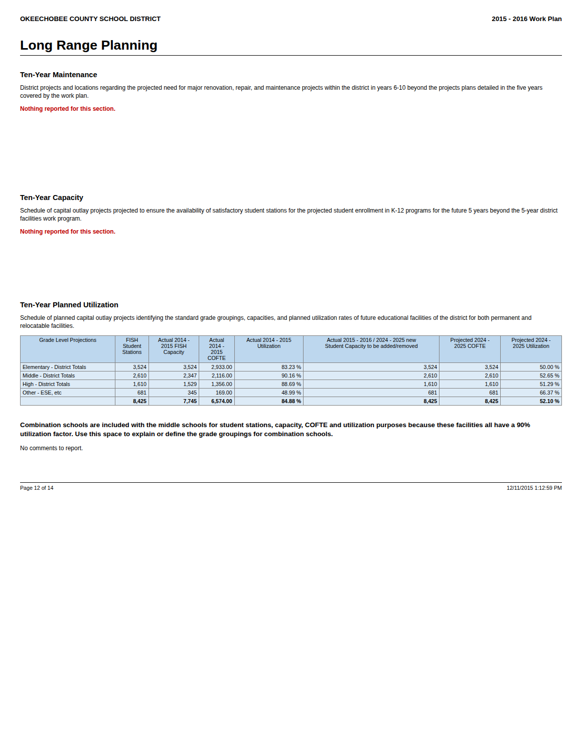OKEECHOBEE COUNTY SCHOOL DISTRICT 2015 - 2016 Work Plan
Long Range Planning
Ten-Year Maintenance
District projects and locations regarding the projected need for major renovation, repair, and maintenance projects within the district in years 6-10 beyond the projects plans detailed in the five years covered by the work plan.
Nothing reported for this section.
Ten-Year Capacity
Schedule of capital outlay projects projected to ensure the availability of satisfactory student stations for the projected student enrollment in K-12 programs for the future 5 years beyond the 5-year district facilities work program.
Nothing reported for this section.
Ten-Year Planned Utilization
Schedule of planned capital outlay projects identifying the standard grade groupings, capacities, and planned utilization rates of future educational facilities of the district for both permanent and relocatable facilities.
| Grade Level Projections | FISH Student Stations | Actual 2014 - 2015 FISH Capacity | Actual 2014 - 2015 COFTE | Actual 2014 - 2015 Utilization | Actual 2015 - 2016 / 2024 - 2025 new Student Capacity to be added/removed | Projected 2024 - 2025 COFTE | Projected 2024 - 2025 Utilization |
| --- | --- | --- | --- | --- | --- | --- | --- |
| Elementary - District Totals | 3,524 | 3,524 | 2,933.00 | 83.23 % | 3,524 | 3,524 | 50.00 % |
| Middle - District Totals | 2,610 | 2,347 | 2,116.00 | 90.16 % | 2,610 | 2,610 | 52.65 % |
| High - District Totals | 1,610 | 1,529 | 1,356.00 | 88.69 % | 1,610 | 1,610 | 51.29 % |
| Other - ESE, etc | 681 | 345 | 169.00 | 48.99 % | 681 | 681 | 66.37 % |
| | 8,425 | 7,745 | 6,574.00 | 84.88 % | 8,425 | 8,425 | 52.10 % |
Combination schools are included with the middle schools for student stations, capacity, COFTE and utilization purposes because these facilities all have a 90% utilization factor. Use this space to explain or define the grade groupings for combination schools.
No comments to report.
Page 12 of 14 12/11/2015 1:12:59 PM